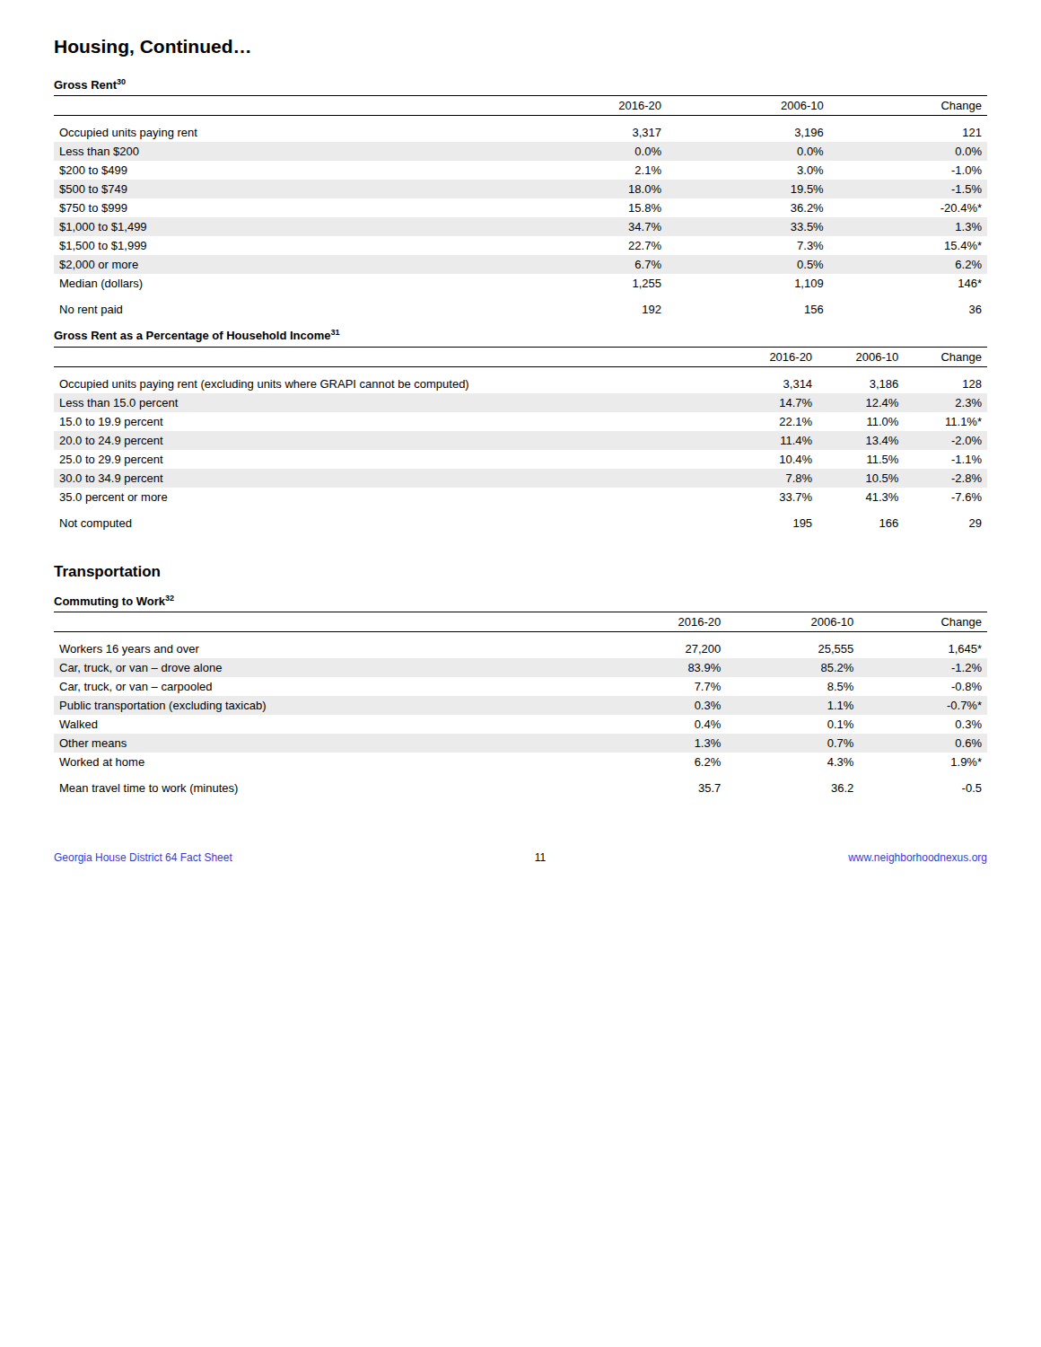Housing, Continued…
Gross Rent 30
| | 2016-20 | 2006-10 | Change |
| --- | --- | --- | --- |
| Occupied units paying rent | 3,317 | 3,196 | 121 |
| Less than $200 | 0.0% | 0.0% | 0.0% |
| $200 to $499 | 2.1% | 3.0% | -1.0% |
| $500 to $749 | 18.0% | 19.5% | -1.5% |
| $750 to $999 | 15.8% | 36.2% | -20.4%* |
| $1,000 to $1,499 | 34.7% | 33.5% | 1.3% |
| $1,500 to $1,999 | 22.7% | 7.3% | 15.4%* |
| $2,000 or more | 6.7% | 0.5% | 6.2% |
| Median (dollars) | 1,255 | 1,109 | 146* |
| No rent paid | 192 | 156 | 36 |
Gross Rent as a Percentage of Household Income 31
| | 2016-20 | 2006-10 | Change |
| --- | --- | --- | --- |
| Occupied units paying rent (excluding units where GRAPI cannot be computed) | 3,314 | 3,186 | 128 |
| Less than 15.0 percent | 14.7% | 12.4% | 2.3% |
| 15.0 to 19.9 percent | 22.1% | 11.0% | 11.1%* |
| 20.0 to 24.9 percent | 11.4% | 13.4% | -2.0% |
| 25.0 to 29.9 percent | 10.4% | 11.5% | -1.1% |
| 30.0 to 34.9 percent | 7.8% | 10.5% | -2.8% |
| 35.0 percent or more | 33.7% | 41.3% | -7.6% |
| Not computed | 195 | 166 | 29 |
Transportation
Commuting to Work 32
| | 2016-20 | 2006-10 | Change |
| --- | --- | --- | --- |
| Workers 16 years and over | 27,200 | 25,555 | 1,645* |
| Car, truck, or van – drove alone | 83.9% | 85.2% | -1.2% |
| Car, truck, or van – carpooled | 7.7% | 8.5% | -0.8% |
| Public transportation (excluding taxicab) | 0.3% | 1.1% | -0.7%* |
| Walked | 0.4% | 0.1% | 0.3% |
| Other means | 1.3% | 0.7% | 0.6% |
| Worked at home | 6.2% | 4.3% | 1.9%* |
| Mean travel time to work (minutes) | 35.7 | 36.2 | -0.5 |
Georgia House District 64 Fact Sheet 11 www.neighborhoodnexus.org